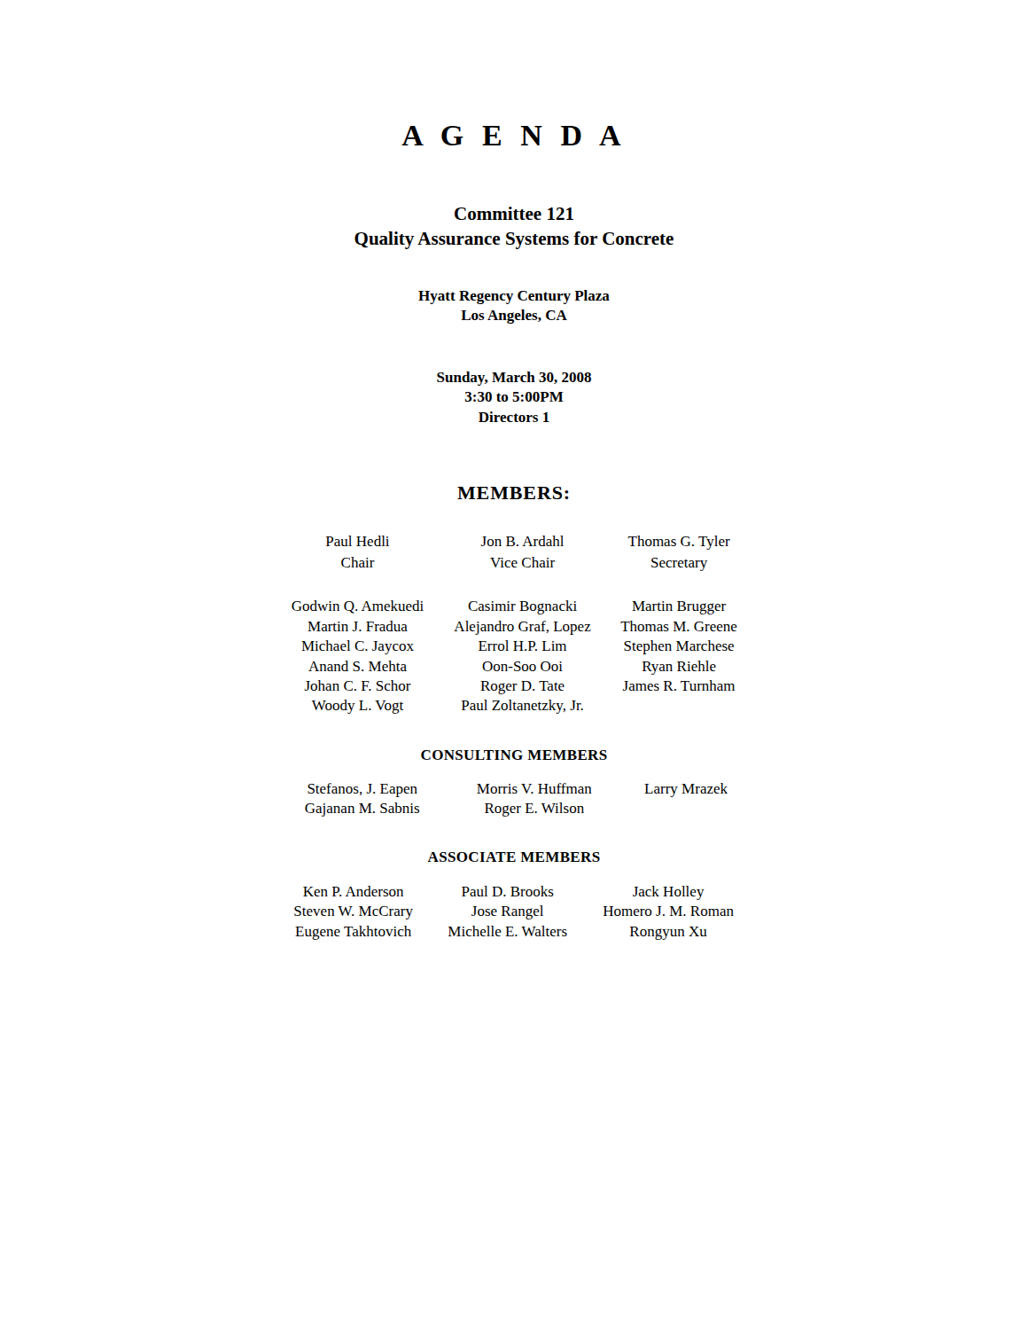A G E N D A
Committee 121
Quality Assurance Systems for Concrete
Hyatt Regency Century Plaza
Los Angeles, CA
Sunday, March 30, 2008
3:30 to 5:00PM
Directors 1
MEMBERS:
| Paul Hedli | Jon B. Ardahl | Thomas G. Tyler |
| Chair | Vice Chair | Secretary |
| Godwin Q. Amekuedi | Casimir Bognacki | Martin Brugger |
| Martin J. Fradua | Alejandro Graf, Lopez | Thomas M. Greene |
| Michael C. Jaycox | Errol H.P. Lim | Stephen Marchese |
| Anand S. Mehta | Oon-Soo Ooi | Ryan Riehle |
| Johan C. F. Schor | Roger D. Tate | James R. Turnham |
| Woody L. Vogt | Paul Zoltanetzky, Jr. | |
CONSULTING MEMBERS
| Stefanos, J. Eapen | Morris V. Huffman | Larry Mrazek |
| Gajanan M. Sabnis | Roger E. Wilson | |
ASSOCIATE MEMBERS
| Ken P. Anderson | Paul D. Brooks | Jack Holley |
| Steven W. McCrary | Jose Rangel | Homero J. M. Roman |
| Eugene Takhtovich | Michelle E. Walters | Rongyun Xu |